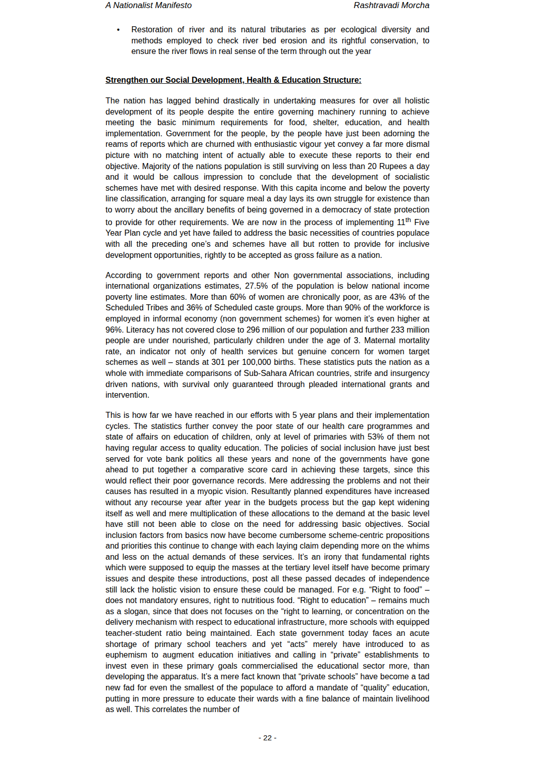A Nationalist Manifesto
Rashtravadi Morcha
Restoration of river and its natural tributaries as per ecological diversity and methods employed to check river bed erosion and its rightful conservation, to ensure the river flows in real sense of the term through out the year
Strengthen our Social Development, Health & Education Structure:
The nation has lagged behind drastically in undertaking measures for over all holistic development of its people despite the entire governing machinery running to achieve meeting the basic minimum requirements for food, shelter, education, and health implementation. Government for the people, by the people have just been adorning the reams of reports which are churned with enthusiastic vigour yet convey a far more dismal picture with no matching intent of actually able to execute these reports to their end objective. Majority of the nations population is still surviving on less than 20 Rupees a day and it would be callous impression to conclude that the development of socialistic schemes have met with desired response. With this capita income and below the poverty line classification, arranging for square meal a day lays its own struggle for existence than to worry about the ancillary benefits of being governed in a democracy of state protection to provide for other requirements. We are now in the process of implementing 11th Five Year Plan cycle and yet have failed to address the basic necessities of countries populace with all the preceding one’s and schemes have all but rotten to provide for inclusive development opportunities, rightly to be accepted as gross failure as a nation.
According to government reports and other Non governmental associations, including international organizations estimates, 27.5% of the population is below national income poverty line estimates. More than 60% of women are chronically poor, as are 43% of the Scheduled Tribes and 36% of Scheduled caste groups. More than 90% of the workforce is employed in informal economy (non government schemes) for women it’s even higher at 96%. Literacy has not covered close to 296 million of our population and further 233 million people are under nourished, particularly children under the age of 3. Maternal mortality rate, an indicator not only of health services but genuine concern for women target schemes as well – stands at 301 per 100,000 births. These statistics puts the nation as a whole with immediate comparisons of Sub-Sahara African countries, strife and insurgency driven nations, with survival only guaranteed through pleaded international grants and intervention.
This is how far we have reached in our efforts with 5 year plans and their implementation cycles. The statistics further convey the poor state of our health care programmes and state of affairs on education of children, only at level of primaries with 53% of them not having regular access to quality education. The policies of social inclusion have just best served for vote bank politics all these years and none of the governments have gone ahead to put together a comparative score card in achieving these targets, since this would reflect their poor governance records. Mere addressing the problems and not their causes has resulted in a myopic vision. Resultantly planned expenditures have increased without any recourse year after year in the budgets process but the gap kept widening itself as well and mere multiplication of these allocations to the demand at the basic level have still not been able to close on the need for addressing basic objectives. Social inclusion factors from basics now have become cumbersome scheme-centric propositions and priorities this continue to change with each laying claim depending more on the whims and less on the actual demands of these services. It’s an irony that fundamental rights which were supposed to equip the masses at the tertiary level itself have become primary issues and despite these introductions, post all these passed decades of independence still lack the holistic vision to ensure these could be managed. For e.g. “Right to food” – does not mandatory ensures, right to nutritious food. “Right to education” – remains much as a slogan, since that does not focuses on the “right to learning, or concentration on the delivery mechanism with respect to educational infrastructure, more schools with equipped teacher-student ratio being maintained. Each state government today faces an acute shortage of primary school teachers and yet “acts” merely have introduced to as euphemism to augment education initiatives and calling in “private” establishments to invest even in these primary goals commercialised the educational sector more, than developing the apparatus. It’s a mere fact known that “private schools” have become a tad new fad for even the smallest of the populace to afford a mandate of “quality” education, putting in more pressure to educate their wards with a fine balance of maintain livelihood as well. This correlates the number of
- 22 -